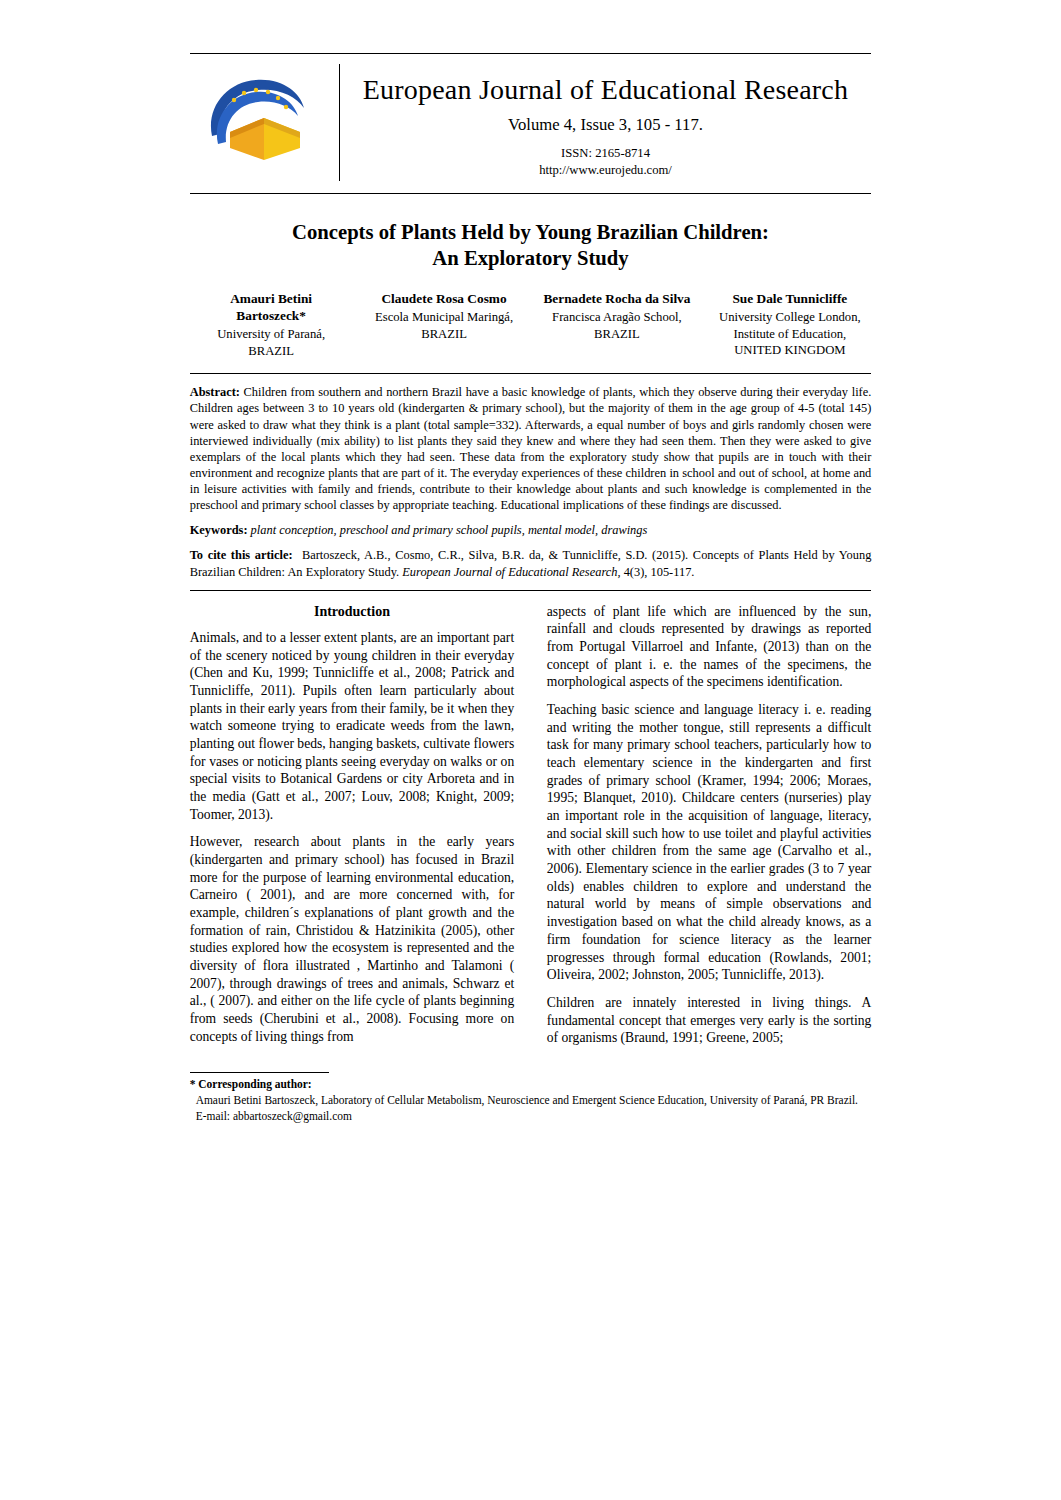European Journal of Educational Research
Volume 4, Issue 3, 105 - 117.
ISSN: 2165-8714
http://www.eurojedu.com/
Concepts of Plants Held by Young Brazilian Children: An Exploratory Study
Amauri Betini
Bartoszeck* University of Paraná,
BRAZIL
Claudete Rosa Cosmo Escola Municipal Maringá,
BRAZIL
Bernadete Rocha da Silva Francisca Aragão School,
BRAZIL
Sue Dale Tunnicliffe University College London,
Institute of Education,
UNITED KINGDOM
Abstract: Children from southern and northern Brazil have a basic knowledge of plants, which they observe during their everyday life. Children ages between 3 to 10 years old (kindergarten & primary school), but the majority of them in the age group of 4-5 (total 145) were asked to draw what they think is a plant (total sample=332). Afterwards, a equal number of boys and girls randomly chosen were interviewed individually (mix ability) to list plants they said they knew and where they had seen them. Then they were asked to give exemplars of the local plants which they had seen. These data from the exploratory study show that pupils are in touch with their environment and recognize plants that are part of it. The everyday experiences of these children in school and out of school, at home and in leisure activities with family and friends, contribute to their knowledge about plants and such knowledge is complemented in the preschool and primary school classes by appropriate teaching. Educational implications of these findings are discussed.
Keywords: plant conception, preschool and primary school pupils, mental model, drawings
To cite this article: Bartoszeck, A.B., Cosmo, C.R., Silva, B.R. da, & Tunnicliffe, S.D. (2015). Concepts of Plants Held by Young Brazilian Children: An Exploratory Study. European Journal of Educational Research, 4(3), 105-117.
Introduction
Animals, and to a lesser extent plants, are an important part of the scenery noticed by young children in their everyday (Chen and Ku, 1999; Tunnicliffe et al., 2008; Patrick and Tunnicliffe, 2011). Pupils often learn particularly about plants in their early years from their family, be it when they watch someone trying to eradicate weeds from the lawn, planting out flower beds, hanging baskets, cultivate flowers for vases or noticing plants seeing everyday on walks or on special visits to Botanical Gardens or city Arboreta and in the media (Gatt et al., 2007; Louv, 2008; Knight, 2009; Toomer, 2013).
However, research about plants in the early years (kindergarten and primary school) has focused in Brazil more for the purpose of learning environmental education, Carneiro ( 2001), and are more concerned with, for example, children´s explanations of plant growth and the formation of rain, Christidou & Hatzinikita (2005), other studies explored how the ecosystem is represented and the diversity of flora illustrated , Martinho and Talamoni ( 2007), through drawings of trees and animals, Schwarz et al., ( 2007). and either on the life cycle of plants beginning from seeds (Cherubini et al., 2008). Focusing more on concepts of living things from
aspects of plant life which are influenced by the sun, rainfall and clouds represented by drawings as reported from Portugal Villarroel and Infante, (2013) than on the concept of plant i. e. the names of the specimens, the morphological aspects of the specimens identification.
Teaching basic science and language literacy i. e. reading and writing the mother tongue, still represents a difficult task for many primary school teachers, particularly how to teach elementary science in the kindergarten and first grades of primary school (Kramer, 1994; 2006; Moraes, 1995; Blanquet, 2010). Childcare centers (nurseries) play an important role in the acquisition of language, literacy, and social skill such how to use toilet and playful activities with other children from the same age (Carvalho et al., 2006). Elementary science in the earlier grades (3 to 7 year olds) enables children to explore and understand the natural world by means of simple observations and investigation based on what the child already knows, as a firm foundation for science literacy as the learner progresses through formal education (Rowlands, 2001; Oliveira, 2002; Johnston, 2005; Tunnicliffe, 2013).
Children are innately interested in living things. A fundamental concept that emerges very early is the sorting of organisms (Braund, 1991; Greene, 2005;
* Corresponding author:
Amauri Betini Bartoszeck, Laboratory of Cellular Metabolism, Neuroscience and Emergent Science Education, University of Paraná, PR Brazil.
E-mail: abbartoszeck@gmail.com